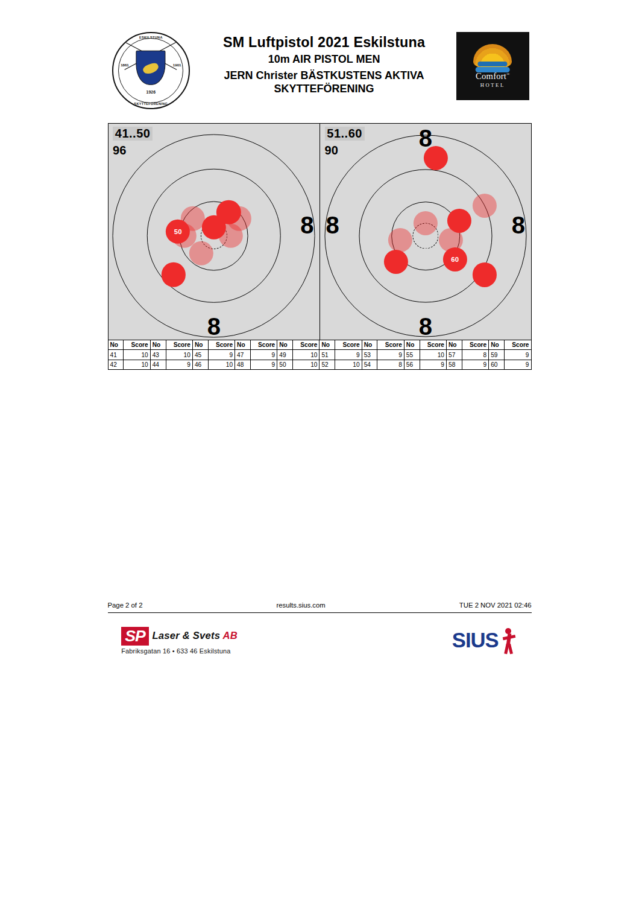ESKILSTUNA 1861 1901 1926 SKYTTEFÖRENING
SM Luftpistol 2021 Eskilstuna
10m AIR PISTOL MEN
JERN Christer BÄSTKUSTENS AKTIVA
SKYTTEFÖRENING
Comfort®
HOTEL
41..50
96
8 8 50
51..60
90
8 8 8 8 60
| No | Score | No | Score | No | Score | No | Score | No | Score | No | Score | No | Score | No | Score | No | Score | No | Score |
| --- | --- | --- | --- | --- | --- | --- | --- | --- | --- | --- | --- | --- | --- | --- | --- | --- | --- | --- | --- |
| 41 | 10 | 43 | 10 | 45 | 9 | 47 | 9 | 49 | 10 | 51 | 9 | 53 | 9 | 55 | 10 | 57 | 8 | 59 | 9 |
| 42 | 10 | 44 | 9 | 46 | 10 | 48 | 9 | 50 | 10 | 52 | 10 | 54 | 8 | 56 | 9 | 58 | 9 | 60 | 9 |
Page 2 of 2
results.sius.com
TUE 2 NOV 2021 02:46
SP Laser & Svets AB
Fabriksgatan 16 • 633 46 Eskilstuna
SIUS